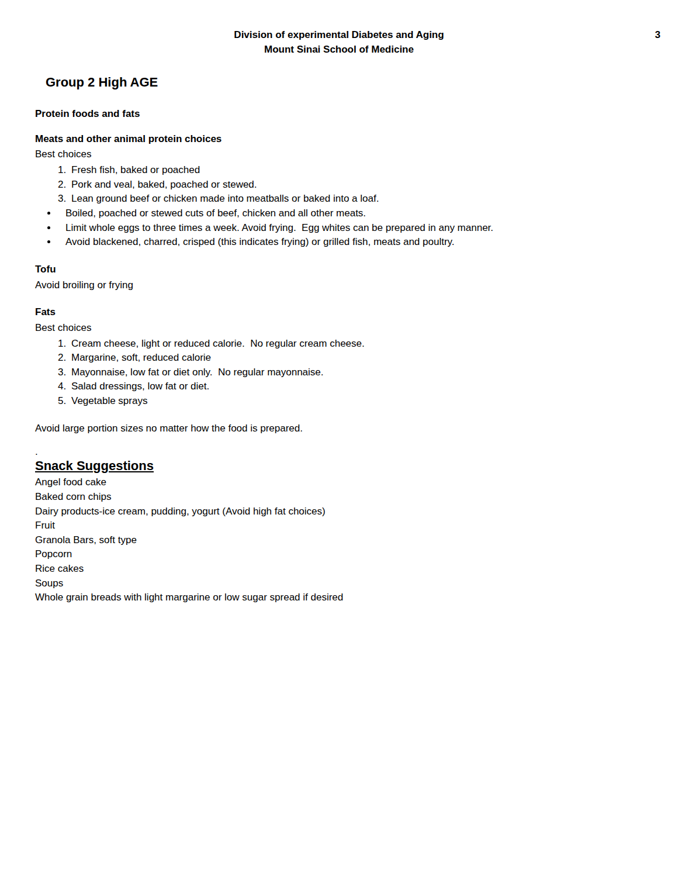Division of experimental Diabetes and Aging Mount Sinai School of Medicine 3
Group 2 High AGE
Protein foods and fats
Meats and other animal protein choices
Best choices
Fresh fish, baked or poached
Pork and veal, baked, poached or stewed.
Lean ground beef or chicken made into meatballs or baked into a loaf.
Boiled, poached or stewed cuts of beef, chicken and all other meats.
Limit whole eggs to three times a week. Avoid frying. Egg whites can be prepared in any manner.
Avoid blackened, charred, crisped (this indicates frying) or grilled fish, meats and poultry.
Tofu
Avoid broiling or frying
Fats
Best choices
Cream cheese, light or reduced calorie. No regular cream cheese.
Margarine, soft, reduced calorie
Mayonnaise, low fat or diet only. No regular mayonnaise.
Salad dressings, low fat or diet.
Vegetable sprays
Avoid large portion sizes no matter how the food is prepared.
.
Snack Suggestions
Angel food cake
Baked corn chips
Dairy products-ice cream, pudding, yogurt (Avoid high fat choices)
Fruit
Granola Bars, soft type
Popcorn
Rice cakes
Soups
Whole grain breads with light margarine or low sugar spread if desired